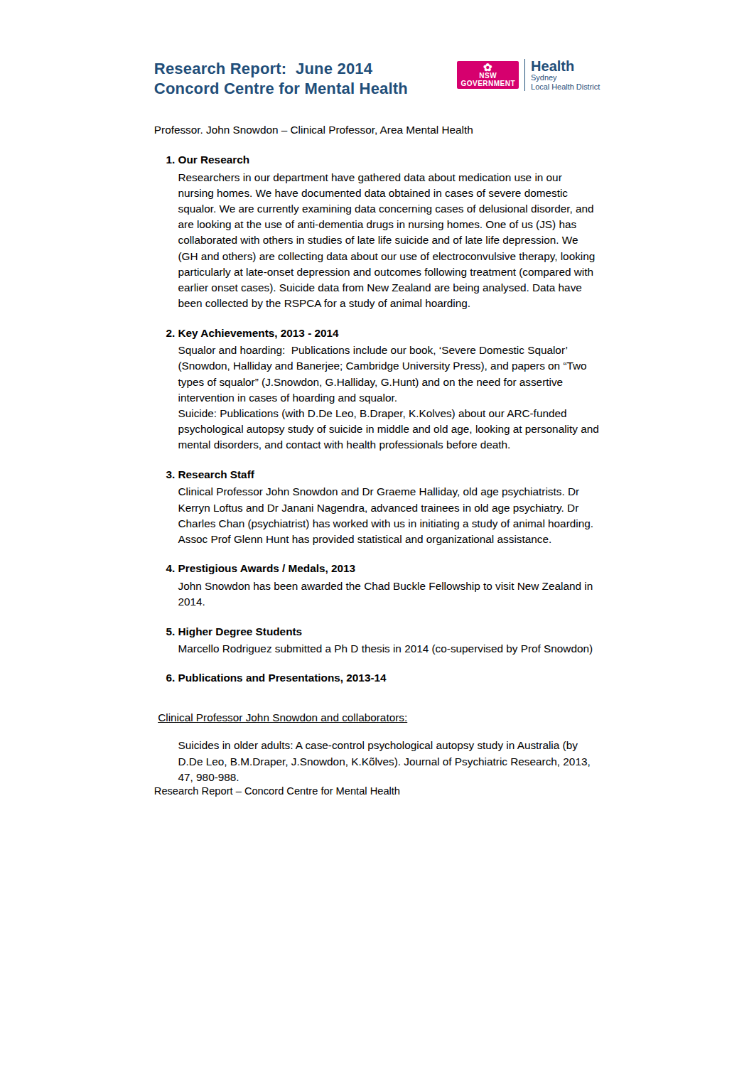Research Report: June 2014 Concord Centre for Mental Health
✿NSW
GOVERNMENT Health Sydney Local Health District
Professor. John Snowdon – Clinical Professor, Area Mental Health
Our Research
Researchers in our department have gathered data about medication use in our nursing homes. We have documented data obtained in cases of severe domestic squalor. We are currently examining data concerning cases of delusional disorder, and are looking at the use of anti-dementia drugs in nursing homes. One of us (JS) has collaborated with others in studies of late life suicide and of late life depression. We (GH and others) are collecting data about our use of electroconvulsive therapy, looking particularly at late-onset depression and outcomes following treatment (compared with earlier onset cases). Suicide data from New Zealand are being analysed. Data have been collected by the RSPCA for a study of animal hoarding.
Key Achievements, 2013 - 2014
Squalor and hoarding: Publications include our book, ‘Severe Domestic Squalor’ (Snowdon, Halliday and Banerjee; Cambridge University Press), and papers on “Two types of squalor” (J.Snowdon, G.Halliday, G.Hunt) and on the need for assertive intervention in cases of hoarding and squalor.
Suicide: Publications (with D.De Leo, B.Draper, K.Kolves) about our ARC-funded psychological autopsy study of suicide in middle and old age, looking at personality and mental disorders, and contact with health professionals before death.
Research Staff
Clinical Professor John Snowdon and Dr Graeme Halliday, old age psychiatrists. Dr Kerryn Loftus and Dr Janani Nagendra, advanced trainees in old age psychiatry. Dr Charles Chan (psychiatrist) has worked with us in initiating a study of animal hoarding. Assoc Prof Glenn Hunt has provided statistical and organizational assistance.
Prestigious Awards / Medals, 2013
John Snowdon has been awarded the Chad Buckle Fellowship to visit New Zealand in 2014.
Higher Degree Students
Marcello Rodriguez submitted a Ph D thesis in 2014 (co-supervised by Prof Snowdon)
Publications and Presentations, 2013-14
Clinical Professor John Snowdon and collaborators:
Suicides in older adults: A case-control psychological autopsy study in Australia (by D.De Leo, B.M.Draper, J.Snowdon, K.Kõlves). Journal of Psychiatric Research, 2013, 47, 980-988.
Research Report – Concord Centre for Mental Health